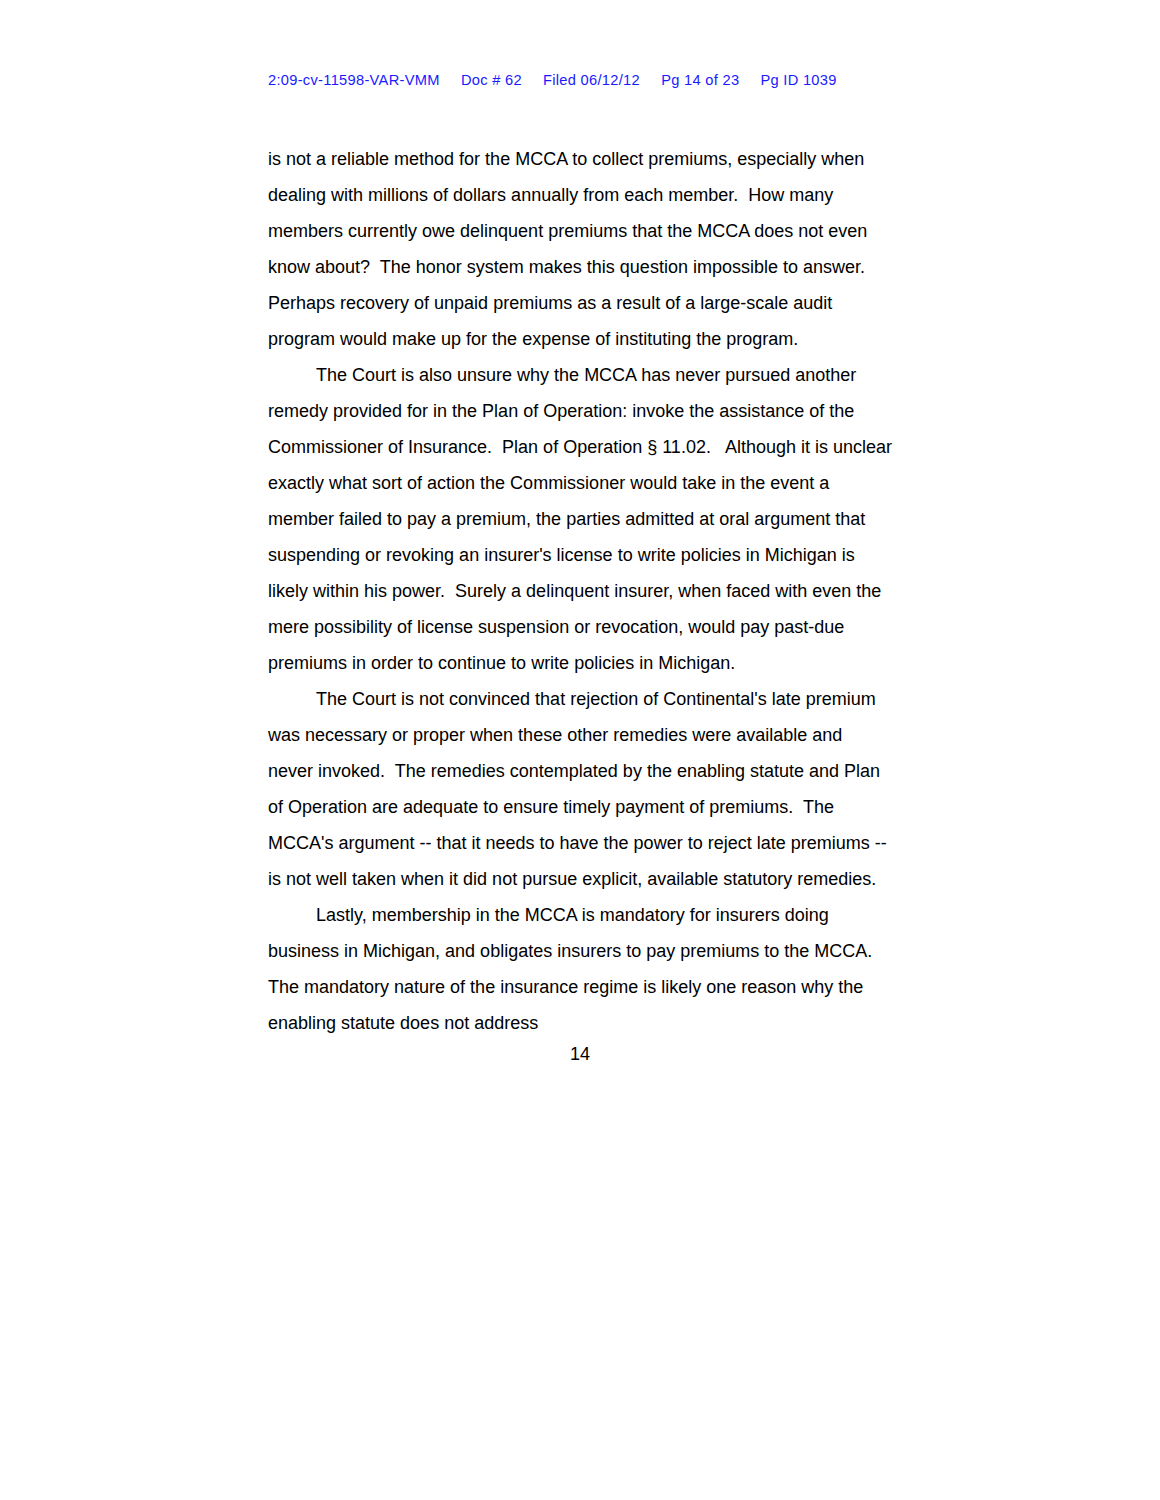2:09-cv-11598-VAR-VMM Doc # 62 Filed 06/12/12 Pg 14 of 23 Pg ID 1039
is not a reliable method for the MCCA to collect premiums, especially when dealing with millions of dollars annually from each member. How many members currently owe delinquent premiums that the MCCA does not even know about? The honor system makes this question impossible to answer. Perhaps recovery of unpaid premiums as a result of a large-scale audit program would make up for the expense of instituting the program.
The Court is also unsure why the MCCA has never pursued another remedy provided for in the Plan of Operation: invoke the assistance of the Commissioner of Insurance. Plan of Operation § 11.02. Although it is unclear exactly what sort of action the Commissioner would take in the event a member failed to pay a premium, the parties admitted at oral argument that suspending or revoking an insurer's license to write policies in Michigan is likely within his power. Surely a delinquent insurer, when faced with even the mere possibility of license suspension or revocation, would pay past-due premiums in order to continue to write policies in Michigan.
The Court is not convinced that rejection of Continental's late premium was necessary or proper when these other remedies were available and never invoked. The remedies contemplated by the enabling statute and Plan of Operation are adequate to ensure timely payment of premiums. The MCCA's argument -- that it needs to have the power to reject late premiums -- is not well taken when it did not pursue explicit, available statutory remedies.
Lastly, membership in the MCCA is mandatory for insurers doing business in Michigan, and obligates insurers to pay premiums to the MCCA. The mandatory nature of the insurance regime is likely one reason why the enabling statute does not address
14